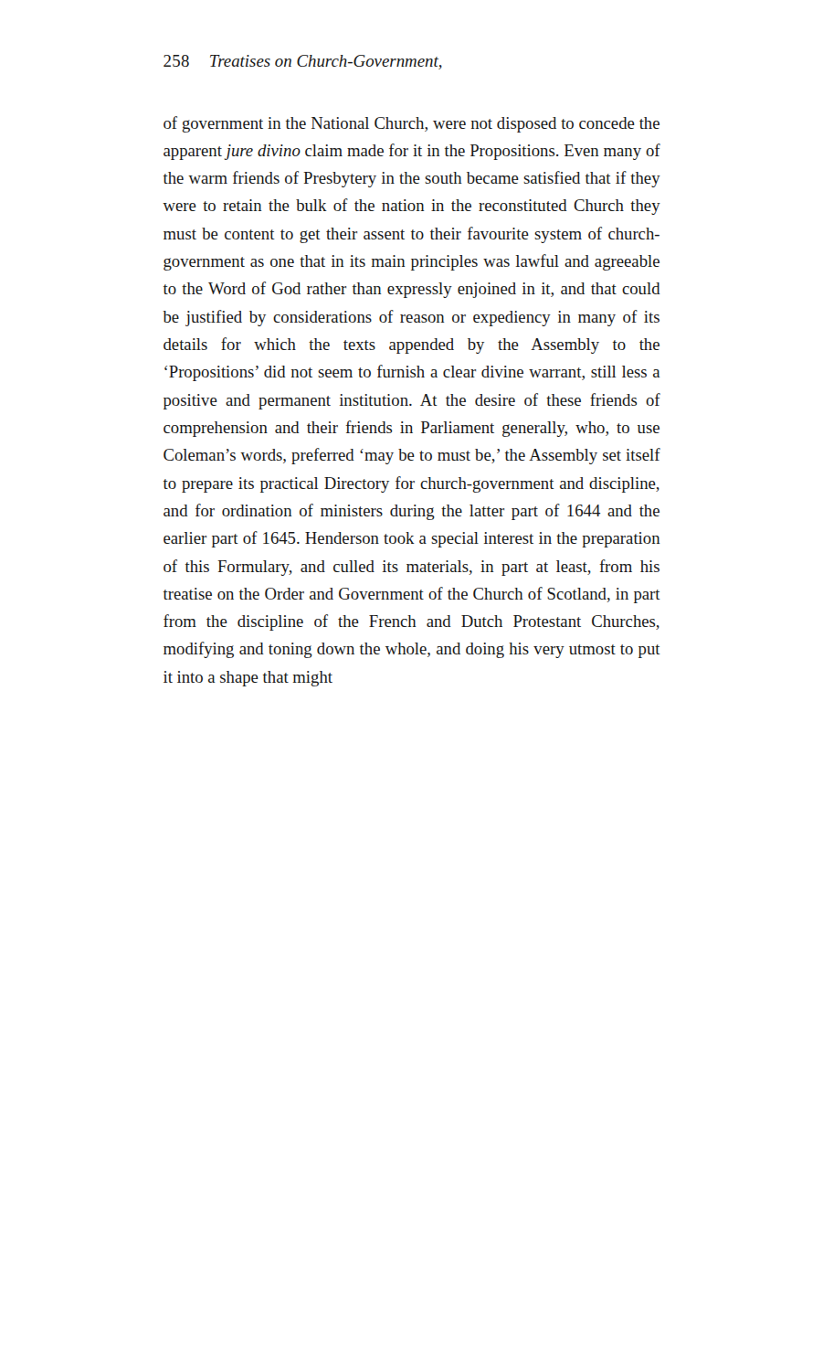258 Treatises on Church-Government,
of government in the National Church, were not disposed to concede the apparent jure divino claim made for it in the Propositions. Even many of the warm friends of Presbytery in the south became satisfied that if they were to retain the bulk of the nation in the reconstituted Church they must be content to get their assent to their favourite system of church-government as one that in its main principles was lawful and agreeable to the Word of God rather than expressly enjoined in it, and that could be justified by considerations of reason or expediency in many of its details for which the texts appended by the Assembly to the ‘Propositions’ did not seem to furnish a clear divine warrant, still less a positive and permanent institution. At the desire of these friends of comprehension and their friends in Parliament generally, who, to use Coleman’s words, preferred ‘may be to must be,’ the Assembly set itself to prepare its practical Directory for church-government and discipline, and for ordination of ministers during the latter part of 1644 and the earlier part of 1645. Henderson took a special interest in the preparation of this Formulary, and culled its materials, in part at least, from his treatise on the Order and Government of the Church of Scotland, in part from the discipline of the French and Dutch Protestant Churches, modifying and toning down the whole, and doing his very utmost to put it into a shape that might